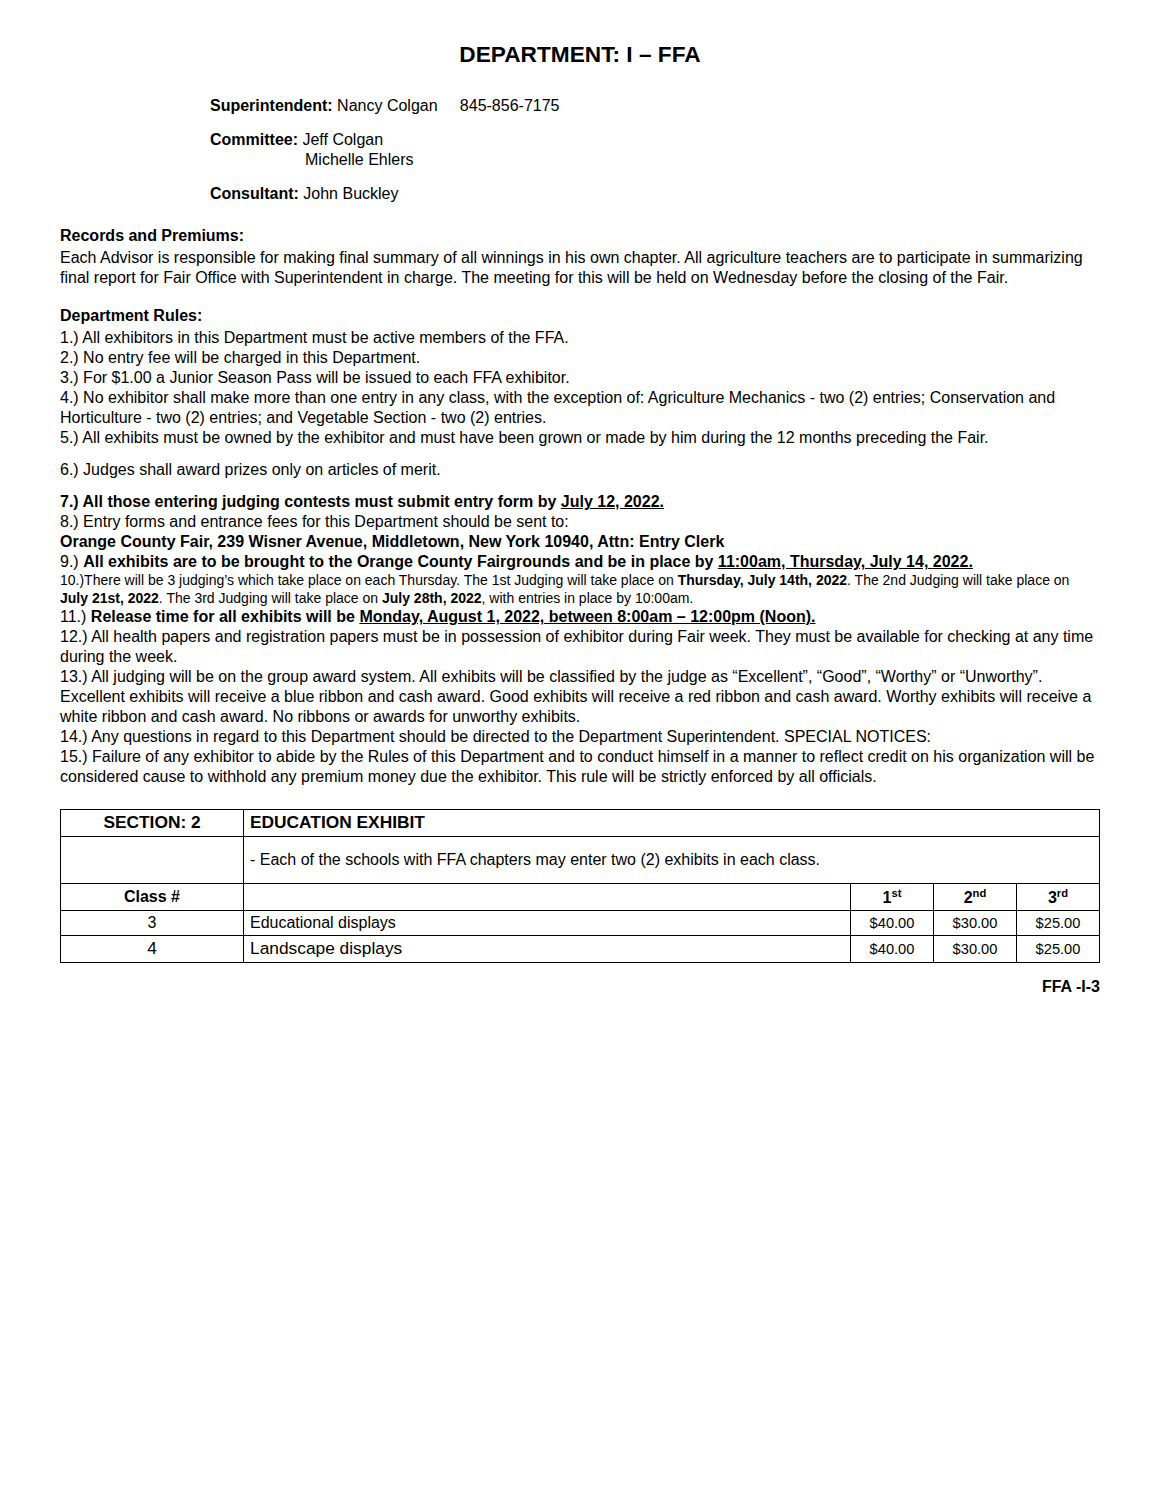DEPARTMENT: I – FFA
Superintendent: Nancy Colgan 845-856-7175
Committee: Jeff ColganMichelle Ehlers
Consultant: John Buckley
Records and Premiums:
Each Advisor is responsible for making final summary of all winnings in his own chapter. All agriculture teachers are to participate in summarizing final report for Fair Office with Superintendent in charge. The meeting for this will be held on Wednesday before the closing of the Fair.
Department Rules:
1.) All exhibitors in this Department must be active members of the FFA.
2.) No entry fee will be charged in this Department.
3.) For $1.00 a Junior Season Pass will be issued to each FFA exhibitor.
4.) No exhibitor shall make more than one entry in any class, with the exception of: Agriculture Mechanics - two (2) entries; Conservation and Horticulture - two (2) entries; and Vegetable Section - two (2) entries.
5.) All exhibits must be owned by the exhibitor and must have been grown or made by him during the 12 months preceding the Fair.
6.) Judges shall award prizes only on articles of merit.
7.) All those entering judging contests must submit entry form by July 12, 2022.
8.) Entry forms and entrance fees for this Department should be sent to:
Orange County Fair, 239 Wisner Avenue, Middletown, New York 10940, Attn: Entry Clerk
9.) All exhibits are to be brought to the Orange County Fairgrounds and be in place by 11:00am, Thursday, July 14, 2022.
10.)There will be 3 judging’s which take place on each Thursday. The 1st Judging will take place on Thursday, July 14th, 2022. The 2nd Judging will take place on July 21st, 2022. The 3rd Judging will take place on July 28th, 2022, with entries in place by 10:00am.
11.) Release time for all exhibits will be Monday, August 1, 2022, between 8:00am – 12:00pm (Noon).
12.) All health papers and registration papers must be in possession of exhibitor during Fair week. They must be available for checking at any time during the week.
13.) All judging will be on the group award system. All exhibits will be classified by the judge as “Excellent”, “Good”, “Worthy” or “Unworthy”. Excellent exhibits will receive a blue ribbon and cash award. Good exhibits will receive a red ribbon and cash award. Worthy exhibits will receive a white ribbon and cash award. No ribbons or awards for unworthy exhibits.
14.) Any questions in regard to this Department should be directed to the Department Superintendent. SPECIAL NOTICES:
15.) Failure of any exhibitor to abide by the Rules of this Department and to conduct himself in a manner to reflect credit on his organization will be considered cause to withhold any premium money due the exhibitor. This rule will be strictly enforced by all officials.
| SECTION: 2 | EDUCATION EXHIBIT |
| | - Each of the schools with FFA chapters may enter two (2) exhibits in each class. |
| Class # | | 1 st | 2 nd | 3 rd |
| 3 | Educational displays | $40.00 | $30.00 | $25.00 |
| 4 | Landscape displays | $40.00 | $30.00 | $25.00 |
FFA -I-3